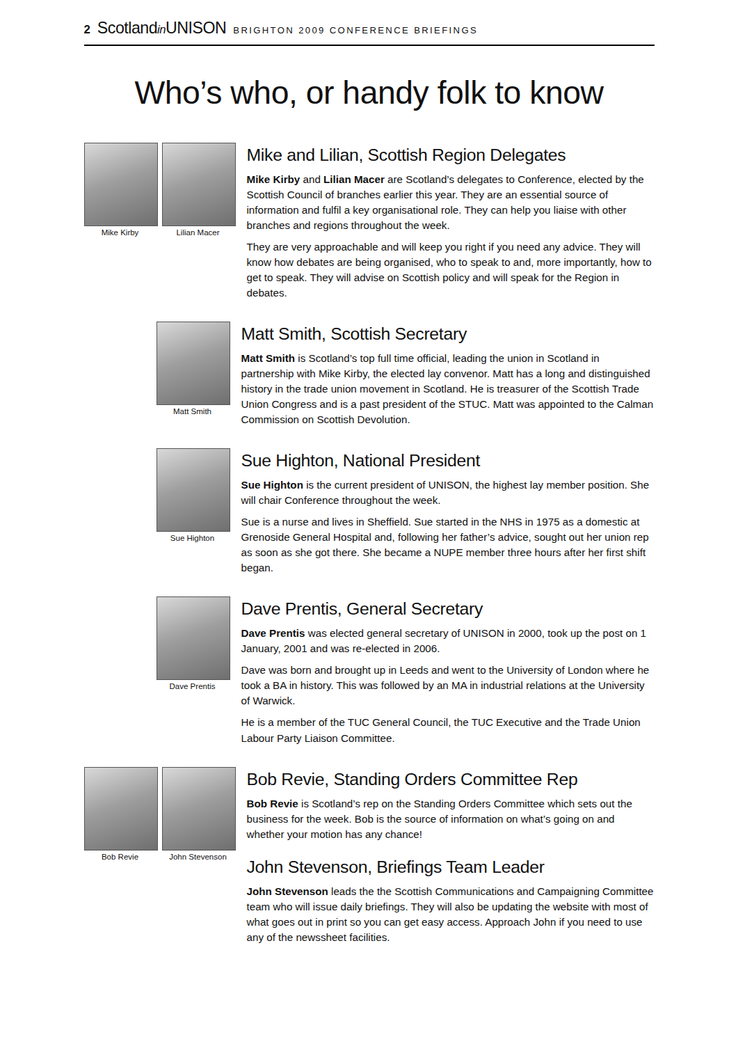2 Scotland in UNISON Brighton 2009 Conference Briefings
Who’s who, or handy folk to know
Mike Kirby
Lilian Macer
Mike and Lilian, Scottish Region Delegates
Mike Kirby and Lilian Macer are Scotland’s delegates to Conference, elected by the Scottish Council of branches earlier this year. They are an essential source of information and fulfil a key organisational role. They can help you liaise with other branches and regions throughout the week.
They are very approachable and will keep you right if you need any advice. They will know how debates are being organised, who to speak to and, more importantly, how to get to speak. They will advise on Scottish policy and will speak for the Region in debates.
Matt Smith
Matt Smith, Scottish Secretary
Matt Smith is Scotland’s top full time official, leading the union in Scotland in partnership with Mike Kirby, the elected lay convenor. Matt has a long and distinguished history in the trade union movement in Scotland. He is treasurer of the Scottish Trade Union Congress and is a past president of the STUC. Matt was appointed to the Calman Commission on Scottish Devolution.
Sue Highton
Sue Highton, National President
Sue Highton is the current president of UNISON, the highest lay member position. She will chair Conference throughout the week.
Sue is a nurse and lives in Sheffield. Sue started in the NHS in 1975 as a domestic at Grenoside General Hospital and, following her father’s advice, sought out her union rep as soon as she got there. She became a NUPE member three hours after her first shift began.
Dave Prentis
Dave Prentis, General Secretary
Dave Prentis was elected general secretary of UNISON in 2000, took up the post on 1 January, 2001 and was re-elected in 2006.
Dave was born and brought up in Leeds and went to the University of London where he took a BA in history. This was followed by an MA in industrial relations at the University of Warwick.
He is a member of the TUC General Council, the TUC Executive and the Trade Union Labour Party Liaison Committee.
Bob Revie
John Stevenson
Bob Revie, Standing Orders Committee Rep
Bob Revie is Scotland’s rep on the Standing Orders Committee which sets out the business for the week. Bob is the source of information on what’s going on and whether your motion has any chance!
John Stevenson, Briefings Team Leader
John Stevenson leads the the Scottish Communications and Campaigning Committee team who will issue daily briefings. They will also be updating the website with most of what goes out in print so you can get easy access. Approach John if you need to use any of the newssheet facilities.